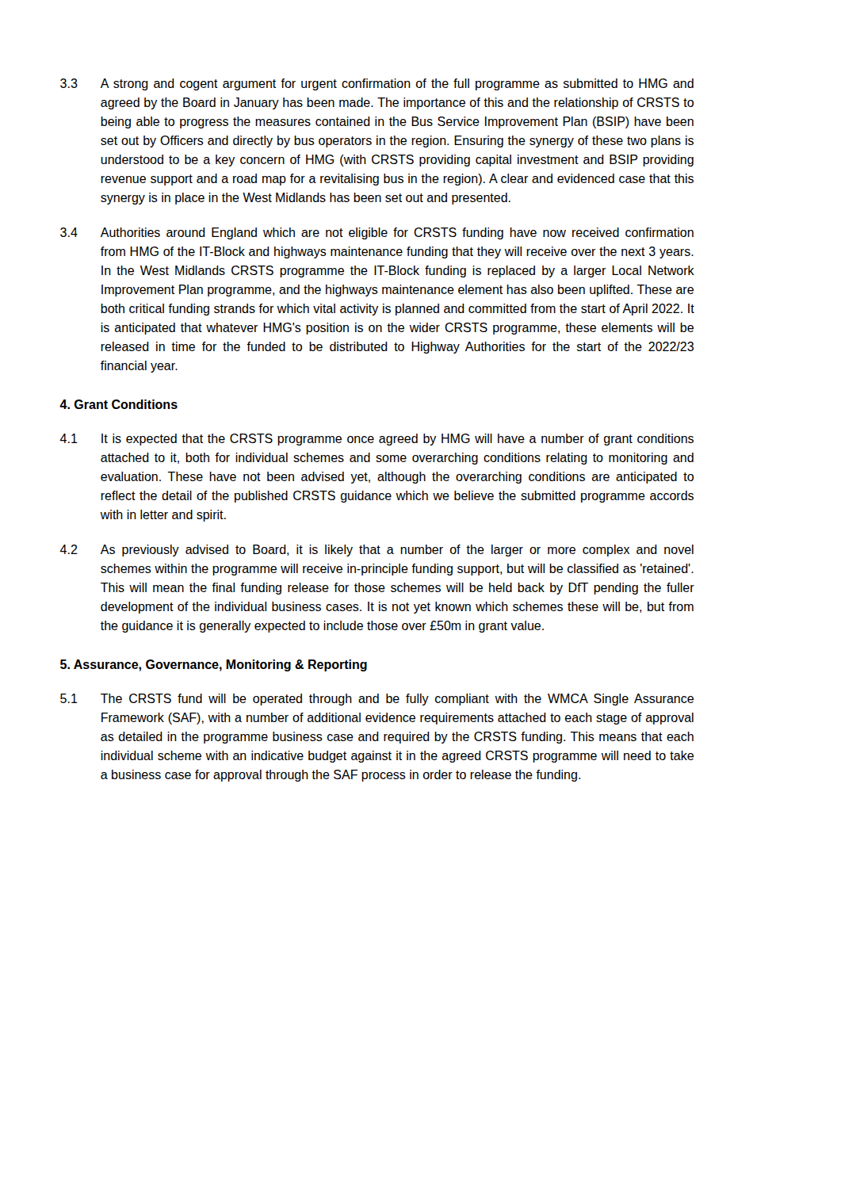3.3
A strong and cogent argument for urgent confirmation of the full programme as submitted to HMG and agreed by the Board in January has been made. The importance of this and the relationship of CRSTS to being able to progress the measures contained in the Bus Service Improvement Plan (BSIP) have been set out by Officers and directly by bus operators in the region. Ensuring the synergy of these two plans is understood to be a key concern of HMG (with CRSTS providing capital investment and BSIP providing revenue support and a road map for a revitalising bus in the region). A clear and evidenced case that this synergy is in place in the West Midlands has been set out and presented.
3.4
Authorities around England which are not eligible for CRSTS funding have now received confirmation from HMG of the IT-Block and highways maintenance funding that they will receive over the next 3 years. In the West Midlands CRSTS programme the IT-Block funding is replaced by a larger Local Network Improvement Plan programme, and the highways maintenance element has also been uplifted. These are both critical funding strands for which vital activity is planned and committed from the start of April 2022. It is anticipated that whatever HMG's position is on the wider CRSTS programme, these elements will be released in time for the funded to be distributed to Highway Authorities for the start of the 2022/23 financial year.
4. Grant Conditions
4.1
It is expected that the CRSTS programme once agreed by HMG will have a number of grant conditions attached to it, both for individual schemes and some overarching conditions relating to monitoring and evaluation. These have not been advised yet, although the overarching conditions are anticipated to reflect the detail of the published CRSTS guidance which we believe the submitted programme accords with in letter and spirit.
4.2
As previously advised to Board, it is likely that a number of the larger or more complex and novel schemes within the programme will receive in-principle funding support, but will be classified as 'retained'. This will mean the final funding release for those schemes will be held back by DfT pending the fuller development of the individual business cases. It is not yet known which schemes these will be, but from the guidance it is generally expected to include those over £50m in grant value.
5. Assurance, Governance, Monitoring & Reporting
5.1
The CRSTS fund will be operated through and be fully compliant with the WMCA Single Assurance Framework (SAF), with a number of additional evidence requirements attached to each stage of approval as detailed in the programme business case and required by the CRSTS funding. This means that each individual scheme with an indicative budget against it in the agreed CRSTS programme will need to take a business case for approval through the SAF process in order to release the funding.